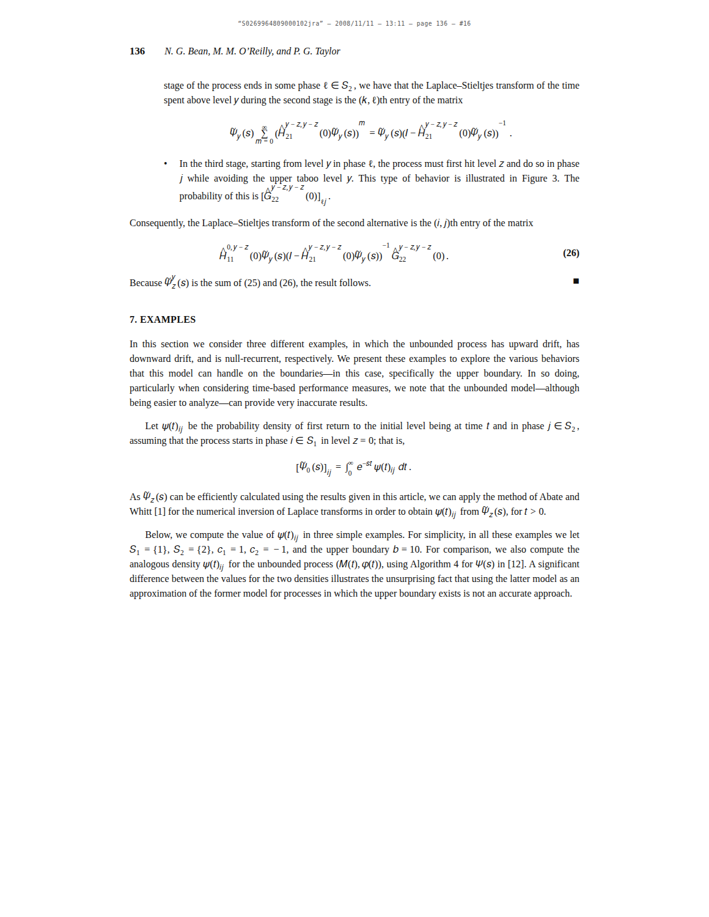“S0269964809000102jra” — 2008/11/11 — 13:11 — page 136 — #16
136 N. G. Bean, M. M. O’Reilly, and P. G. Taylor
stage of the process ends in some phase ℓ∈S2, we have that the Laplace–Stieltjes transform of the time spent above level y during the second stage is the (k,ℓ)th entry of the matrix
Ψ~y (s) ∑ m=0 ∞ ( H^21y−z,y−z (0) Ψ~y (s) ) m = Ψ~y (s) ( I − H^21y−z,y−z (0) Ψ~y (s) ) −1 .
In the third stage, starting from level y in phase ℓ, the process must first hit level z and do so in phase j while avoiding the upper taboo level y. This type of behavior is illustrated in Figure 3. The probability of this is [G^22y−z,y−z(0)]ℓj.
Consequently, the Laplace–Stieltjes transform of the second alternative is the (i,j)th entry of the matrix
H^110,y−z (0) Ψ~y (s) ( I − H^21y−z,y−z (0) Ψ~y (s) ) −1 G^22y−z,y−z (0) .
(26)
Because Ψ~zy(s) is the sum of (25) and (26), the result follows.■
7. EXAMPLES
In this section we consider three different examples, in which the unbounded process has upward drift, has downward drift, and is null-recurrent, respectively. We present these examples to explore the various behaviors that this model can handle on the boundaries—in this case, specifically the upper boundary. In so doing, particularly when considering time-based performance measures, we note that the unbounded model—although being easier to analyze—can provide very inaccurate results.
Let ψ(t)ij be the probability density of first return to the initial level being at time t and in phase j∈S2, assuming that the process starts in phase i∈S1 in level z=0; that is,
[Ψ~0(s)] ij = ∫0∞ e−st ψ(t) ij dt .
As Ψ~z(s) can be efficiently calculated using the results given in this article, we can apply the method of Abate and Whitt [1] for the numerical inversion of Laplace transforms in order to obtain ψ(t)ij from Ψ~z(s), for t>0.
Below, we compute the value of ψ(t)ij in three simple examples. For simplicity, in all these examples we let S1={1}, S2={2}, c1=1, c2=−1, and the upper boundary b=10. For comparison, we also compute the analogous density ψ(t)ij for the unbounded process (M(t),φ(t)), using Algorithm 4 for Ψ(s) in [12]. A significant difference between the values for the two densities illustrates the unsurprising fact that using the latter model as an approximation of the former model for processes in which the upper boundary exists is not an accurate approach.